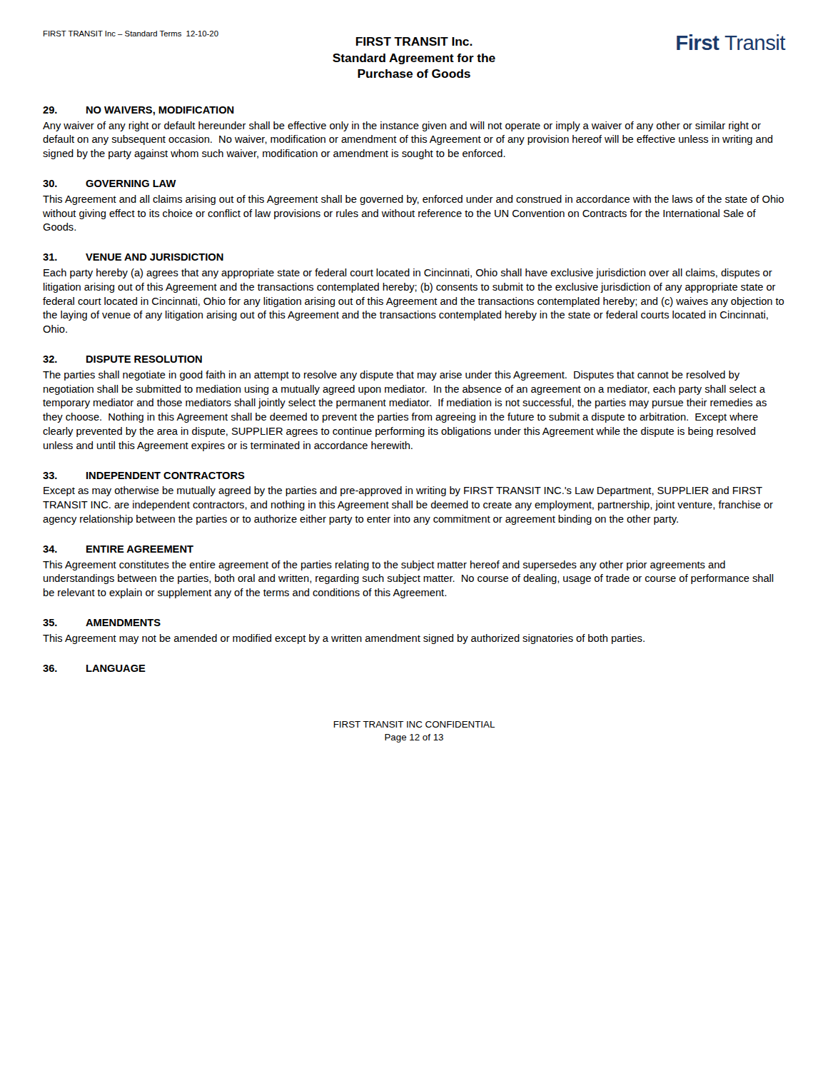FIRST TRANSIT Inc – Standard Terms 12-10-20
First Transit
FIRST TRANSIT Inc.
Standard Agreement for the
Purchase of Goods
29. NO WAIVERS, MODIFICATION
Any waiver of any right or default hereunder shall be effective only in the instance given and will not operate or imply a waiver of any other or similar right or default on any subsequent occasion. No waiver, modification or amendment of this Agreement or of any provision hereof will be effective unless in writing and signed by the party against whom such waiver, modification or amendment is sought to be enforced.
30. GOVERNING LAW
This Agreement and all claims arising out of this Agreement shall be governed by, enforced under and construed in accordance with the laws of the state of Ohio without giving effect to its choice or conflict of law provisions or rules and without reference to the UN Convention on Contracts for the International Sale of Goods.
31. VENUE AND JURISDICTION
Each party hereby (a) agrees that any appropriate state or federal court located in Cincinnati, Ohio shall have exclusive jurisdiction over all claims, disputes or litigation arising out of this Agreement and the transactions contemplated hereby; (b) consents to submit to the exclusive jurisdiction of any appropriate state or federal court located in Cincinnati, Ohio for any litigation arising out of this Agreement and the transactions contemplated hereby; and (c) waives any objection to the laying of venue of any litigation arising out of this Agreement and the transactions contemplated hereby in the state or federal courts located in Cincinnati, Ohio.
32. DISPUTE RESOLUTION
The parties shall negotiate in good faith in an attempt to resolve any dispute that may arise under this Agreement. Disputes that cannot be resolved by negotiation shall be submitted to mediation using a mutually agreed upon mediator. In the absence of an agreement on a mediator, each party shall select a temporary mediator and those mediators shall jointly select the permanent mediator. If mediation is not successful, the parties may pursue their remedies as they choose. Nothing in this Agreement shall be deemed to prevent the parties from agreeing in the future to submit a dispute to arbitration. Except where clearly prevented by the area in dispute, SUPPLIER agrees to continue performing its obligations under this Agreement while the dispute is being resolved unless and until this Agreement expires or is terminated in accordance herewith.
33. INDEPENDENT CONTRACTORS
Except as may otherwise be mutually agreed by the parties and pre-approved in writing by FIRST TRANSIT INC.'s Law Department, SUPPLIER and FIRST TRANSIT INC. are independent contractors, and nothing in this Agreement shall be deemed to create any employment, partnership, joint venture, franchise or agency relationship between the parties or to authorize either party to enter into any commitment or agreement binding on the other party.
34. ENTIRE AGREEMENT
This Agreement constitutes the entire agreement of the parties relating to the subject matter hereof and supersedes any other prior agreements and understandings between the parties, both oral and written, regarding such subject matter. No course of dealing, usage of trade or course of performance shall be relevant to explain or supplement any of the terms and conditions of this Agreement.
35. AMENDMENTS
This Agreement may not be amended or modified except by a written amendment signed by authorized signatories of both parties.
36. LANGUAGE
FIRST TRANSIT INC CONFIDENTIAL
Page 12 of 13